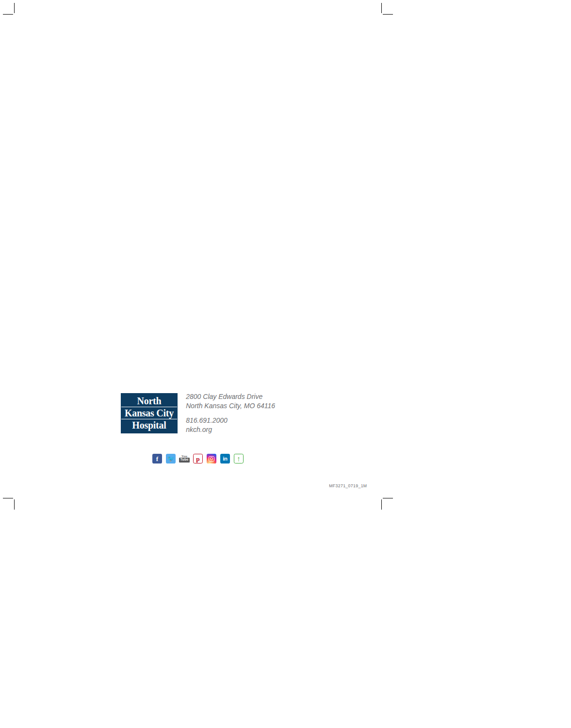North Kansas City Hospital
2800 Clay Edwards Drive
North Kansas City, MO 64116 816.691.2000
nkch.org
f 🐦 You Tube p in ↑
MF3271_0719_1M